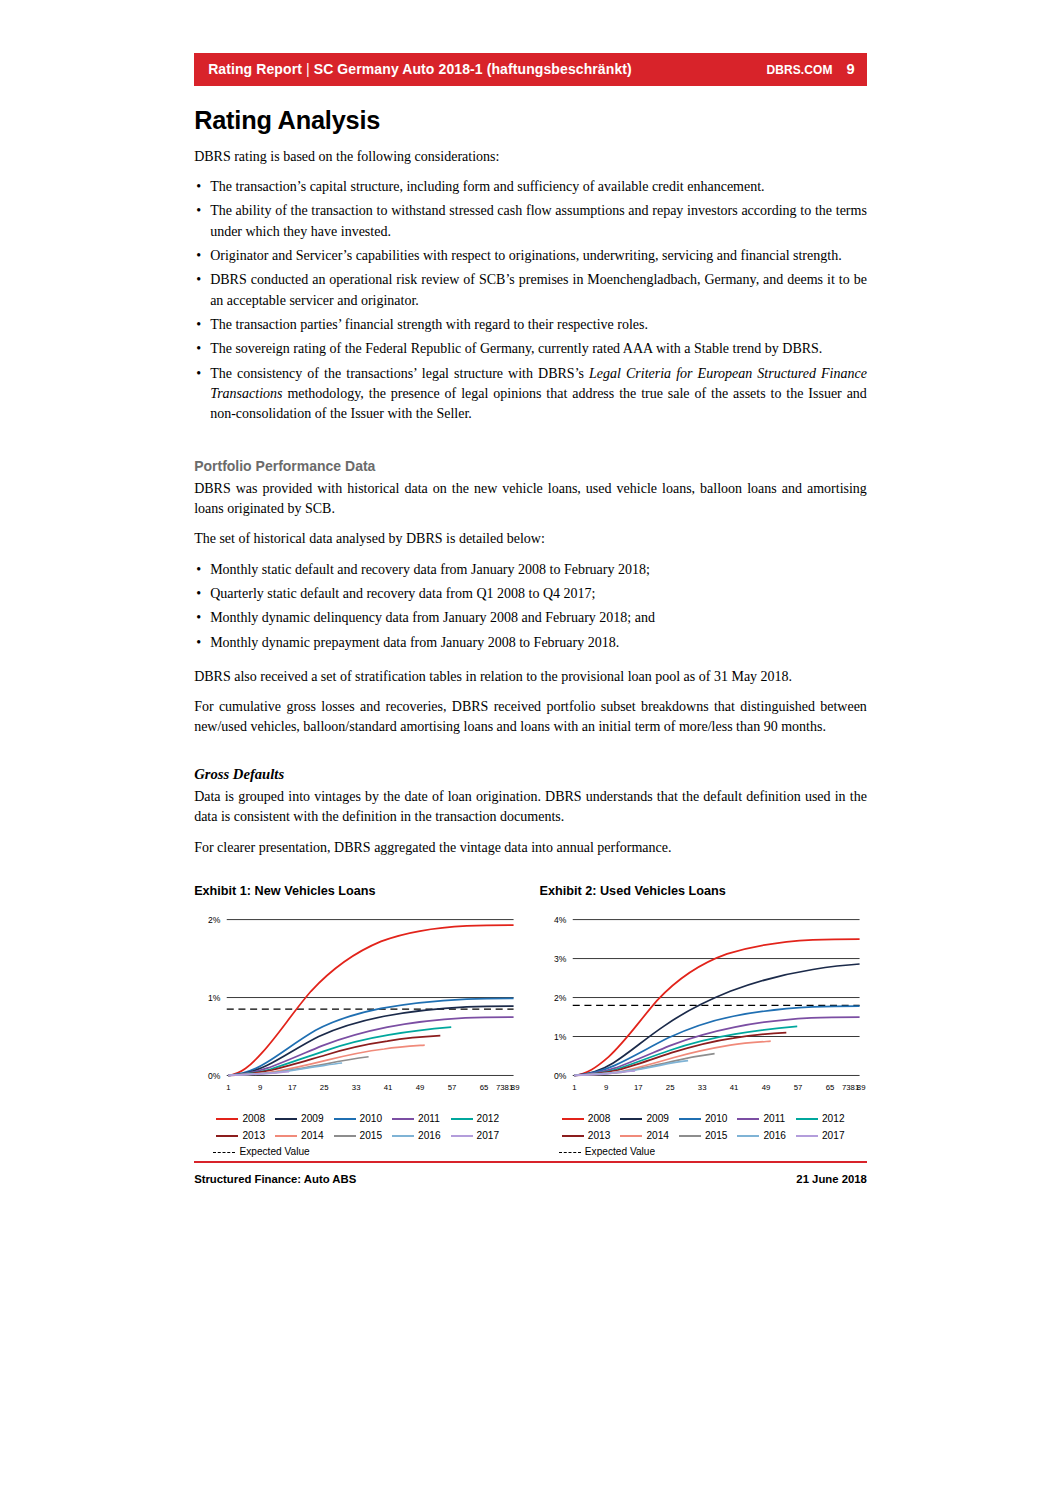Rating Report|SC Germany Auto 2018-1 (haftungsbeschränkt)
DBRS.COM 9
Rating Analysis
DBRS rating is based on the following considerations:
The transaction’s capital structure, including form and sufficiency of available credit enhancement.
The ability of the transaction to withstand stressed cash flow assumptions and repay investors according to the terms under which they have invested.
Originator and Servicer’s capabilities with respect to originations, underwriting, servicing and financial strength.
DBRS conducted an operational risk review of SCB’s premises in Moenchengladbach, Germany, and deems it to be an acceptable servicer and originator.
The transaction parties’ financial strength with regard to their respective roles.
The sovereign rating of the Federal Republic of Germany, currently rated AAA with a Stable trend by DBRS.
The consistency of the transactions’ legal structure with DBRS’s Legal Criteria for European Structured Finance Transactions methodology, the presence of legal opinions that address the true sale of the assets to the Issuer and non-consolidation of the Issuer with the Seller.
Portfolio Performance Data
DBRS was provided with historical data on the new vehicle loans, used vehicle loans, balloon loans and amortising loans originated by SCB.
The set of historical data analysed by DBRS is detailed below:
Monthly static default and recovery data from January 2008 to February 2018;
Quarterly static default and recovery data from Q1 2008 to Q4 2017;
Monthly dynamic delinquency data from January 2008 and February 2018; and
Monthly dynamic prepayment data from January 2008 to February 2018.
DBRS also received a set of stratification tables in relation to the provisional loan pool as of 31 May 2018.
For cumulative gross losses and recoveries, DBRS received portfolio subset breakdowns that distinguished between new/used vehicles, balloon/standard amortising loans and loans with an initial term of more/less than 90 months.
Gross Defaults
Data is grouped into vintages by the date of loan origination. DBRS understands that the default definition used in the data is consistent with the definition in the transaction documents.
For clearer presentation, DBRS aggregated the vintage data into annual performance.
Exhibit 1: New Vehicles Loans
2% 1% 0% 1 9 17 25 33 41 49 57 65 73 81 89
| 2008 | 2009 | 2010 | 2011 | 2012 |
| 2013 | 2014 | 2015 | 2016 | 2017 |
| Expected Value |
Exhibit 2: Used Vehicles Loans
4% 3% 2% 1% 0% 1 9 17 25 33 41 49 57 65 73 81 89
| 2008 | 2009 | 2010 | 2011 | 2012 |
| 2013 | 2014 | 2015 | 2016 | 2017 |
| Expected Value |
Structured Finance: Auto ABS
21 June 2018